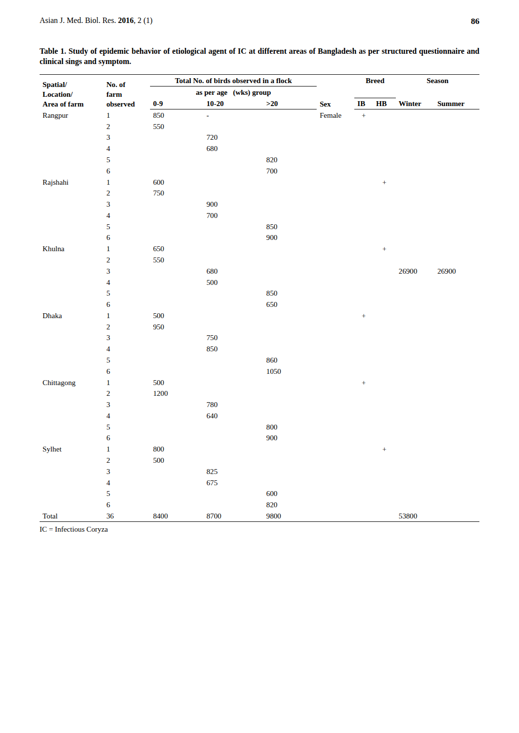Asian J. Med. Biol. Res. 2016, 2 (1)
86
Table 1. Study of epidemic behavior of etiological agent of IC at different areas of Bangladesh as per structured questionnaire and clinical sings and symptom.
| Spatial/ Location/ Area of farm | No. of farm observed | Total No. of birds observed in a flock | Sex | Breed | Season |
| --- | --- | --- | --- | --- | --- |
| as per age (wks) group | | |
| 0-9 | 10-20 | >20 | IB | HB | Winter | Summer |
| Rangpur | 1 | 850 | - | | Female | + | | | |
| | 2 | 550 | | | | | | | |
| | 3 | | 720 | | | | | | |
| | 4 | | 680 | | | | | | |
| | 5 | | | 820 | | | | | |
| | 6 | | | 700 | | | | | |
| Rajshahi | 1 | 600 | | | | | + | | |
| | 2 | 750 | | | | | | | |
| | 3 | | 900 | | | | | | |
| | 4 | | 700 | | | | | | |
| | 5 | | | 850 | | | | | |
| | 6 | | | 900 | | | | | |
| Khulna | 1 | 650 | | | | | + | | |
| | 2 | 550 | | | | | | | |
| | 3 | | 680 | | | | | 26900 | 26900 |
| | 4 | | 500 | | | | | | |
| | 5 | | | 850 | | | | | |
| | 6 | | | 650 | | | | | |
| Dhaka | 1 | 500 | | | | + | | | |
| | 2 | 950 | | | | | | | |
| | 3 | | 750 | | | | | | |
| | 4 | | 850 | | | | | | |
| | 5 | | | 860 | | | | | |
| | 6 | | | 1050 | | | | | |
| Chittagong | 1 | 500 | | | | + | | | |
| | 2 | 1200 | | | | | | | |
| | 3 | | 780 | | | | | | |
| | 4 | | 640 | | | | | | |
| | 5 | | | 800 | | | | | |
| | 6 | | | 900 | | | | | |
| Sylhet | 1 | 800 | | | | | + | | |
| | 2 | 500 | | | | | | | |
| | 3 | | 825 | | | | | | |
| | 4 | | 675 | | | | | | |
| | 5 | | | 600 | | | | | |
| | 6 | | | 820 | | | | | |
| Total | 36 | 8400 | 8700 | 9800 | | | | 53800 | |
IC = Infectious Coryza